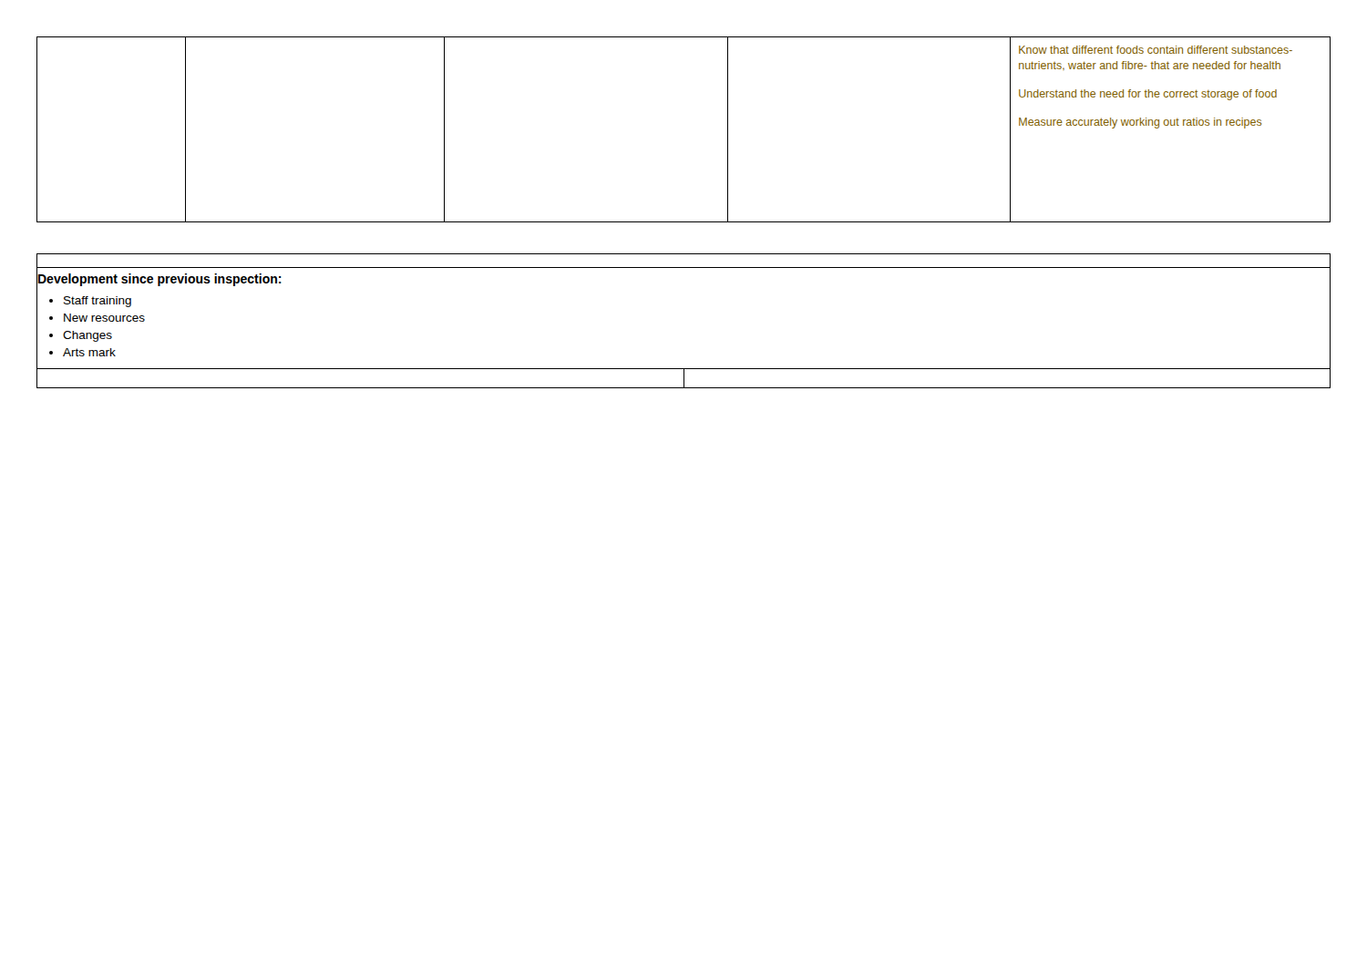| | | | | Know that different foods contain different substances- nutrients, water and fibre- that are needed for health Understand the need for the correct storage of food Measure accurately working out ratios in recipes |
| Development since previous inspection: Staff training New resources Changes Arts mark |